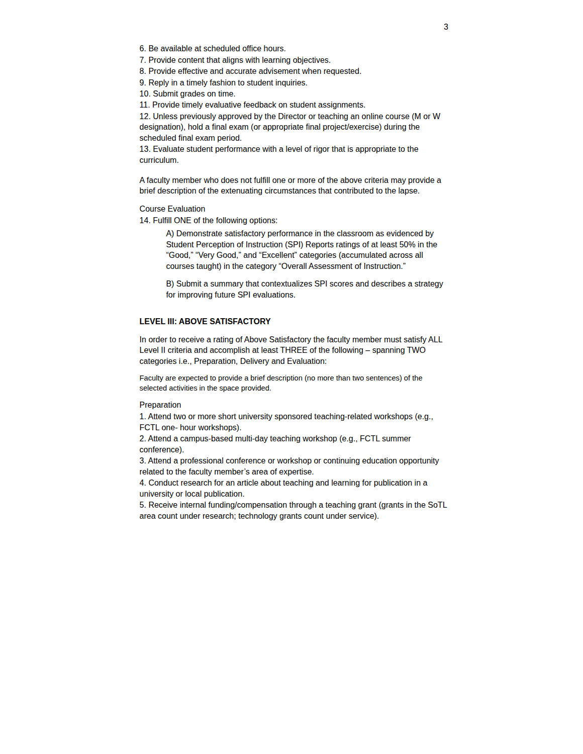3
6. Be available at scheduled office hours.
7. Provide content that aligns with learning objectives.
8. Provide effective and accurate advisement when requested.
9. Reply in a timely fashion to student inquiries.
10. Submit grades on time.
11. Provide timely evaluative feedback on student assignments.
12. Unless previously approved by the Director or teaching an online course (M or W designation), hold a final exam (or appropriate final project/exercise) during the scheduled final exam period.
13. Evaluate student performance with a level of rigor that is appropriate to the curriculum.
A faculty member who does not fulfill one or more of the above criteria may provide a brief description of the extenuating circumstances that contributed to the lapse.
Course Evaluation
14. Fulfill ONE of the following options:
A) Demonstrate satisfactory performance in the classroom as evidenced by Student Perception of Instruction (SPI) Reports ratings of at least 50% in the “Good,” “Very Good,” and “Excellent” categories (accumulated across all courses taught) in the category “Overall Assessment of Instruction.”
B) Submit a summary that contextualizes SPI scores and describes a strategy for improving future SPI evaluations.
LEVEL III: ABOVE SATISFACTORY
In order to receive a rating of Above Satisfactory the faculty member must satisfy ALL Level II criteria and accomplish at least THREE of the following – spanning TWO categories i.e., Preparation, Delivery and Evaluation:
Faculty are expected to provide a brief description (no more than two sentences) of the selected activities in the space provided.
Preparation
1. Attend two or more short university sponsored teaching-related workshops (e.g., FCTL one- hour workshops).
2. Attend a campus-based multi-day teaching workshop (e.g., FCTL summer conference).
3. Attend a professional conference or workshop or continuing education opportunity related to the faculty member’s area of expertise.
4. Conduct research for an article about teaching and learning for publication in a university or local publication.
5. Receive internal funding/compensation through a teaching grant (grants in the SoTL area count under research; technology grants count under service).